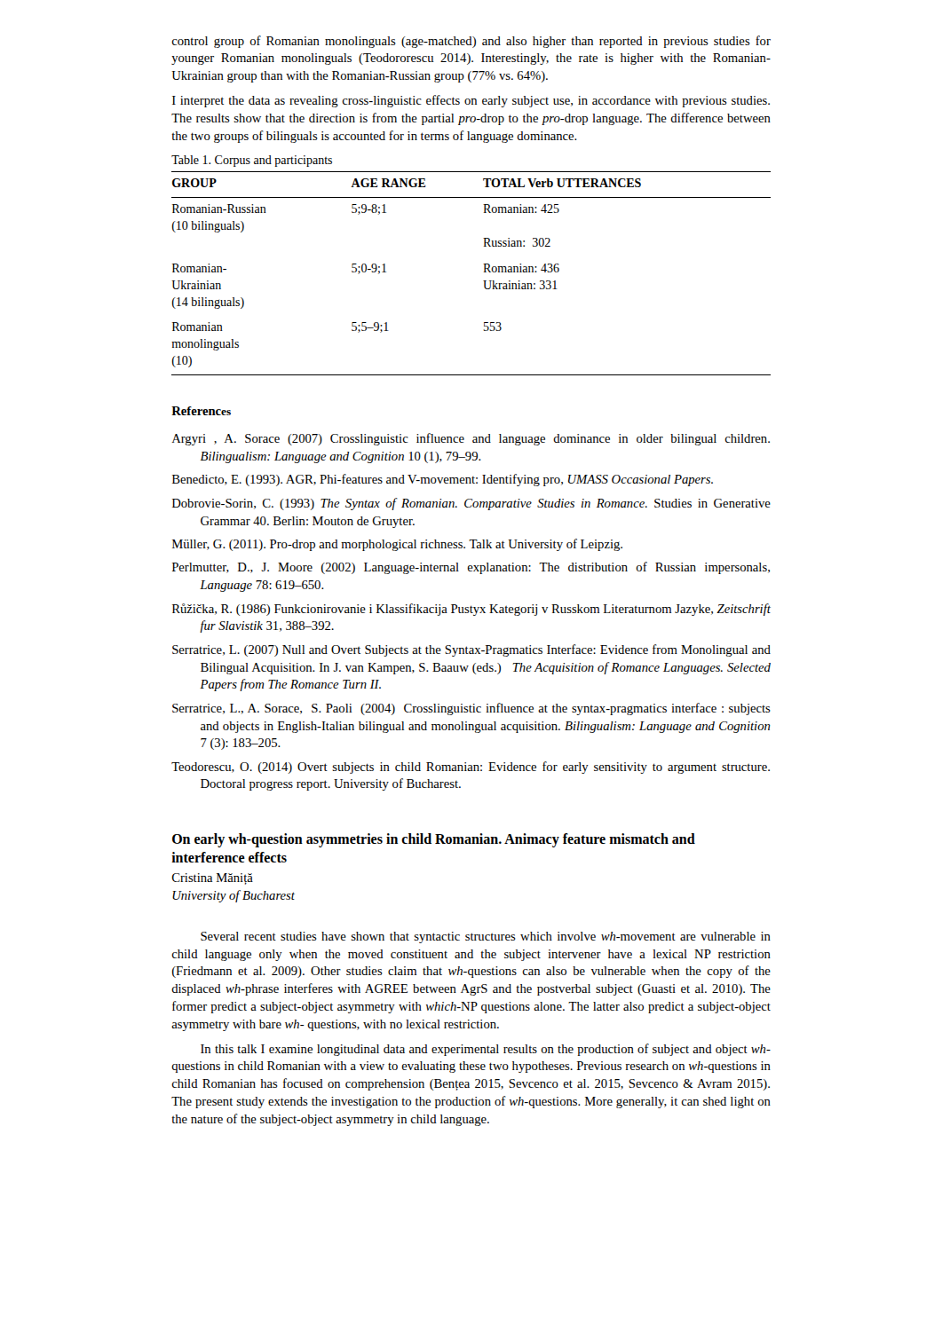control group of Romanian monolinguals (age-matched) and also higher than reported in previous studies for younger Romanian monolinguals (Teodororescu 2014). Interestingly, the rate is higher with the Romanian-Ukrainian group than with the Romanian-Russian group (77% vs. 64%).
I interpret the data as revealing cross-linguistic effects on early subject use, in accordance with previous studies. The results show that the direction is from the partial pro-drop to the pro-drop language. The difference between the two groups of bilinguals is accounted for in terms of language dominance.
Table 1. Corpus and participants
| GROUP | AGE RANGE | TOTAL Verb UTTERANCES |
| --- | --- | --- |
| Romanian-Russian (10 bilinguals) | 5;9-8;1 | Romanian: 425 Russian: 302 |
| Romanian- Ukrainian (14 bilinguals) | 5;0-9;1 | Romanian: 436 Ukrainian: 331 |
| Romanian monolinguals (10) | 5;5–9;1 | 553 |
References
Argyri , A. Sorace (2007) Crosslinguistic influence and language dominance in older bilingual children. Bilingualism: Language and Cognition 10 (1), 79–99.
Benedicto, E. (1993). AGR, Phi-features and V-movement: Identifying pro, UMASS Occasional Papers.
Dobrovie-Sorin, C. (1993) The Syntax of Romanian. Comparative Studies in Romance. Studies in Generative Grammar 40. Berlin: Mouton de Gruyter.
Müller, G. (2011). Pro-drop and morphological richness. Talk at University of Leipzig.
Perlmutter, D., J. Moore (2002) Language-internal explanation: The distribution of Russian impersonals, Language 78: 619–650.
Růžička, R. (1986) Funkcionirovanie i Klassifikacija Pustyx Kategorij v Russkom Literaturnom Jazyke, Zeitschrift fur Slavistik 31, 388–392.
Serratrice, L. (2007) Null and Overt Subjects at the Syntax-Pragmatics Interface: Evidence from Monolingual and Bilingual Acquisition. In J. van Kampen, S. Baauw (eds.) The Acquisition of Romance Languages. Selected Papers from The Romance Turn II.
Serratrice, L., A. Sorace, S. Paoli (2004) Crosslinguistic influence at the syntax-pragmatics interface : subjects and objects in English-Italian bilingual and monolingual acquisition. Bilingualism: Language and Cognition 7 (3): 183–205.
Teodorescu, O. (2014) Overt subjects in child Romanian: Evidence for early sensitivity to argument structure. Doctoral progress report. University of Bucharest.
On early wh-question asymmetries in child Romanian. Animacy feature mismatch and interference effects
Cristina Măniță
University of Bucharest
Several recent studies have shown that syntactic structures which involve wh-movement are vulnerable in child language only when the moved constituent and the subject intervener have a lexical NP restriction (Friedmann et al. 2009). Other studies claim that wh-questions can also be vulnerable when the copy of the displaced wh-phrase interferes with AGREE between AgrS and the postverbal subject (Guasti et al. 2010). The former predict a subject-object asymmetry with which-NP questions alone. The latter also predict a subject-object asymmetry with bare wh- questions, with no lexical restriction.
In this talk I examine longitudinal data and experimental results on the production of subject and object wh-questions in child Romanian with a view to evaluating these two hypotheses. Previous research on wh-questions in child Romanian has focused on comprehension (Bențea 2015, Sevcenco et al. 2015, Sevcenco & Avram 2015). The present study extends the investigation to the production of wh-questions. More generally, it can shed light on the nature of the subject-object asymmetry in child language.